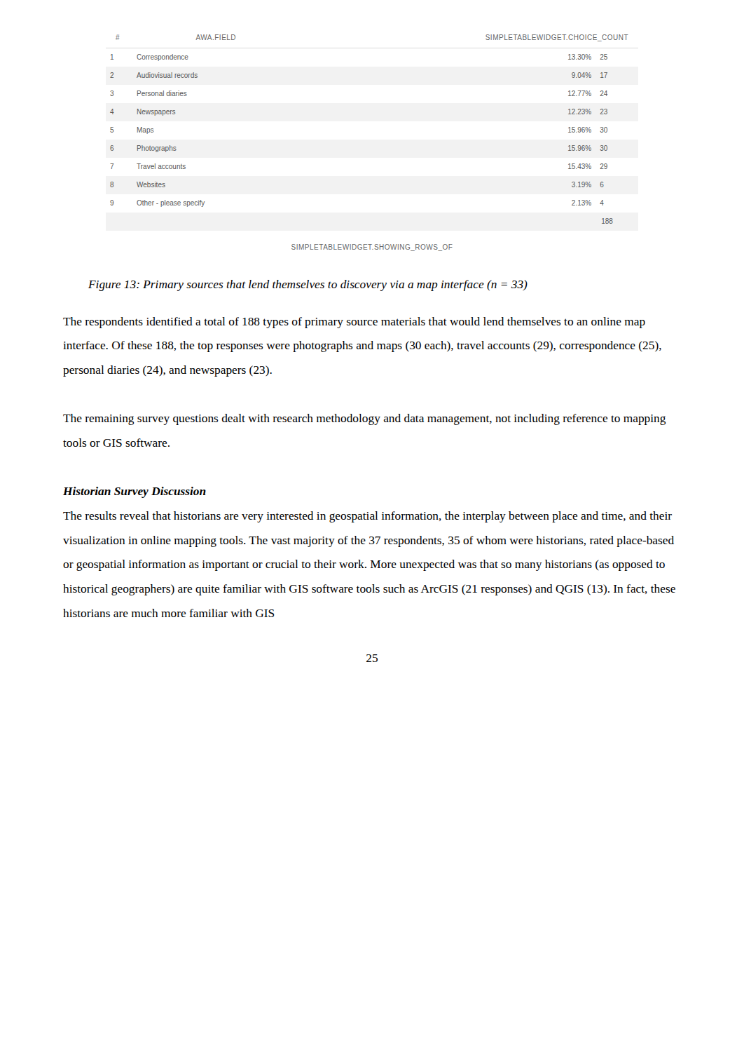| # | AWA.FIELD | SIMPLETABLEWIDGET.CHOICE_COUNT |
| --- | --- | --- |
| 1 | Correspondence | 13.30% | 25 |
| 2 | Audiovisual records | 9.04% | 17 |
| 3 | Personal diaries | 12.77% | 24 |
| 4 | Newspapers | 12.23% | 23 |
| 5 | Maps | 15.96% | 30 |
| 6 | Photographs | 15.96% | 30 |
| 7 | Travel accounts | 15.43% | 29 |
| 8 | Websites | 3.19% | 6 |
| 9 | Other - please specify | 2.13% | 4 |
| | | | 188 |
SIMPLETABLEWIDGET.SHOWING_ROWS_OF
Figure 13: Primary sources that lend themselves to discovery via a map interface (n = 33)
The respondents identified a total of 188 types of primary source materials that would lend themselves to an online map interface. Of these 188, the top responses were photographs and maps (30 each), travel accounts (29), correspondence (25), personal diaries (24), and newspapers (23).
The remaining survey questions dealt with research methodology and data management, not including reference to mapping tools or GIS software.
Historian Survey Discussion
The results reveal that historians are very interested in geospatial information, the interplay between place and time, and their visualization in online mapping tools. The vast majority of the 37 respondents, 35 of whom were historians, rated place-based or geospatial information as important or crucial to their work. More unexpected was that so many historians (as opposed to historical geographers) are quite familiar with GIS software tools such as ArcGIS (21 responses) and QGIS (13). In fact, these historians are much more familiar with GIS
25